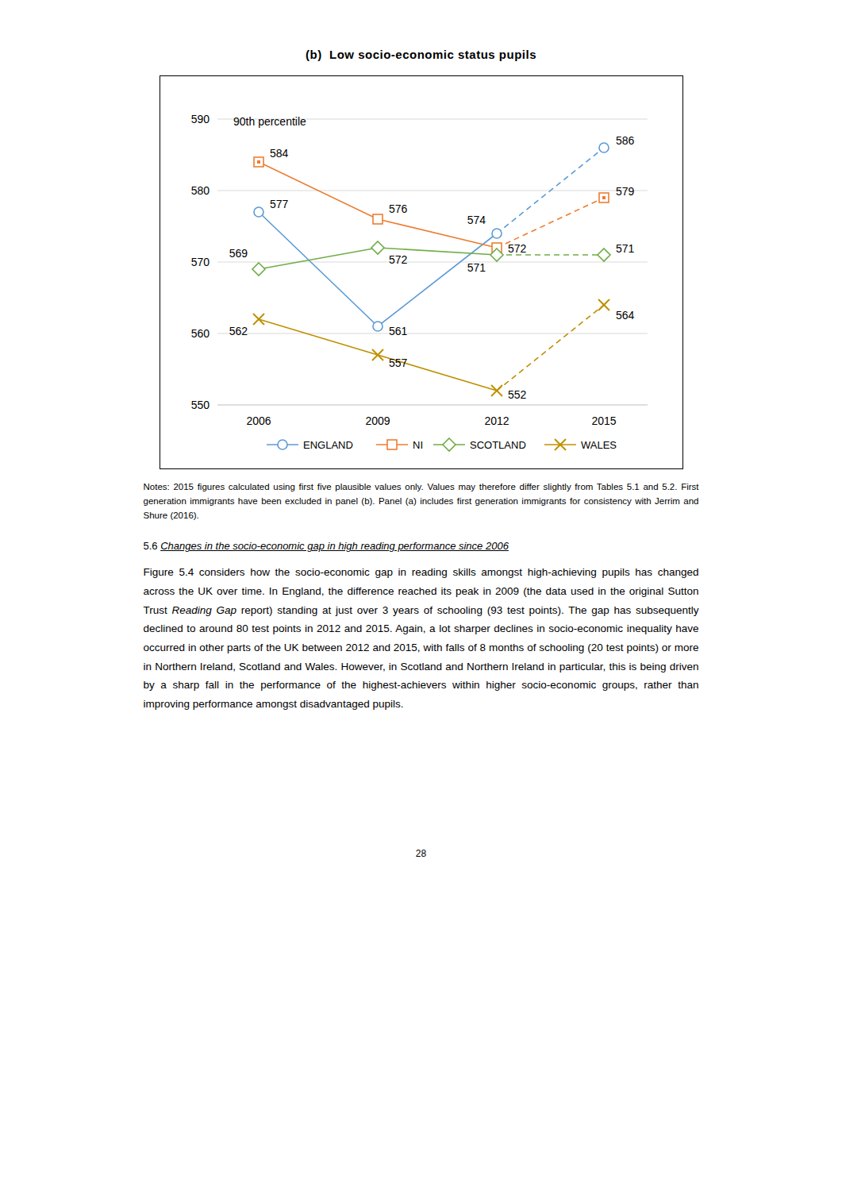(b) Low socio-economic status pupils
590 580 570 560 550 90th percentile 2006 2009 2012 2015 577 584 569 562 561 576 572 557 574 572 571 552 586 579 571 564 ENGLAND NI SCOTLAND WALES
Notes: 2015 figures calculated using first five plausible values only. Values may therefore differ slightly from Tables 5.1 and 5.2. First generation immigrants have been excluded in panel (b). Panel (a) includes first generation immigrants for consistency with Jerrim and Shure (2016).
5.6 Changes in the socio-economic gap in high reading performance since 2006
Figure 5.4 considers how the socio-economic gap in reading skills amongst high-achieving pupils has changed across the UK over time. In England, the difference reached its peak in 2009 (the data used in the original Sutton Trust Reading Gap report) standing at just over 3 years of schooling (93 test points). The gap has subsequently declined to around 80 test points in 2012 and 2015. Again, a lot sharper declines in socio-economic inequality have occurred in other parts of the UK between 2012 and 2015, with falls of 8 months of schooling (20 test points) or more in Northern Ireland, Scotland and Wales. However, in Scotland and Northern Ireland in particular, this is being driven by a sharp fall in the performance of the highest-achievers within higher socio-economic groups, rather than improving performance amongst disadvantaged pupils.
28